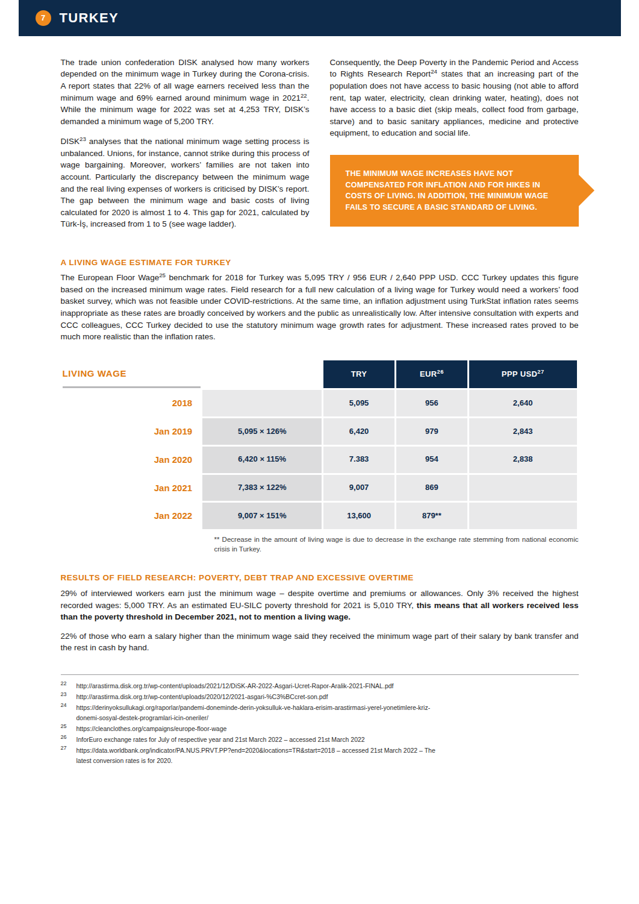7
TURKEY
The trade union confederation DISK analysed how many workers depended on the minimum wage in Turkey during the Corona-crisis. A report states that 22% of all wage earners received less than the minimum wage and 69% earned around minimum wage in 202122. While the minimum wage for 2022 was set at 4,253 TRY, DISK’s demanded a minimum wage of 5,200 TRY.
DISK23 analyses that the national minimum wage setting process is unbalanced. Unions, for instance, cannot strike during this process of wage bargaining. Moreover, workers’ families are not taken into account. Particularly the discrepancy between the minimum wage and the real living expenses of workers is criticised by DISK’s report. The gap between the minimum wage and basic costs of living calculated for 2020 is almost 1 to 4. This gap for 2021, calculated by Türk-İş, increased from 1 to 5 (see wage ladder).
Consequently, the Deep Poverty in the Pandemic Period and Access to Rights Research Report24 states that an increasing part of the population does not have access to basic housing (not able to afford rent, tap water, electricity, clean drinking water, heating), does not have access to a basic diet (skip meals, collect food from garbage, starve) and to basic sanitary appliances, medicine and protective equipment, to education and social life.
THE MINIMUM WAGE INCREASES HAVE NOT COMPENSATED FOR INFLATION AND FOR HIKES IN COSTS OF LIVING. IN ADDITION, THE MINIMUM WAGE FAILS TO SECURE A BASIC STANDARD OF LIVING.
A Living Wage Estimate for Turkey
The European Floor Wage25 benchmark for 2018 for Turkey was 5,095 TRY / 956 EUR / 2,640 PPP USD. CCC Turkey updates this figure based on the increased minimum wage rates. Field research for a full new calculation of a living wage for Turkey would need a workers’ food basket survey, which was not feasible under COVID-restrictions. At the same time, an inflation adjustment using TurkStat inflation rates seems inappropriate as these rates are broadly conceived by workers and the public as unrealistically low. After intensive consultation with experts and CCC colleagues, CCC Turkey decided to use the statutory minimum wage growth rates for adjustment. These increased rates proved to be much more realistic than the inflation rates.
| LIVING WAGE | | TRY | EUR 26 | PPP USD 27 |
| --- | --- | --- | --- | --- |
| 2018 | | 5,095 | 956 | 2,640 |
| Jan 2019 | 5,095 × 126% | 6,420 | 979 | 2,843 |
| Jan 2020 | 6,420 × 115% | 7.383 | 954 | 2,838 |
| Jan 2021 | 7,383 × 122% | 9,007 | 869 | |
| Jan 2022 | 9,007 × 151% | 13,600 | 879** | |
** Decrease in the amount of living wage is due to decrease in the exchange rate stemming from national economic crisis in Turkey.
Results of Field Research: Poverty, Debt Trap and Excessive Overtime
29% of interviewed workers earn just the minimum wage – despite overtime and premiums or allowances. Only 3% received the highest recorded wages: 5,000 TRY. As an estimated EU-SILC poverty threshold for 2021 is 5,010 TRY, this means that all workers received less than the poverty threshold in December 2021, not to mention a living wage.
22% of those who earn a salary higher than the minimum wage said they received the minimum wage part of their salary by bank transfer and the rest in cash by hand.
http://arastirma.disk.org.tr/wp-content/uploads/2021/12/DiSK-AR-2022-Asgari-Ucret-Rapor-Aralik-2021-FINAL.pdf
http://arastirma.disk.org.tr/wp-content/uploads/2020/12/2021-asgari-%C3%BCcret-son.pdf
https://derinyoksullukagi.org/raporlar/pandemi-doneminde-derin-yoksulluk-ve-haklara-erisim-arastirmasi-yerel-yonetimlere-kriz-donemi-sosyal-destek-programlari-icin-oneriler/
https://cleanclothes.org/campaigns/europe-floor-wage
InforEuro exchange rates for July of respective year and 21st March 2022 – accessed 21st March 2022
https://data.worldbank.org/indicator/PA.NUS.PRVT.PP?end=2020&locations=TR&start=2018 – accessed 21st March 2022 – The latest conversion rates is for 2020.